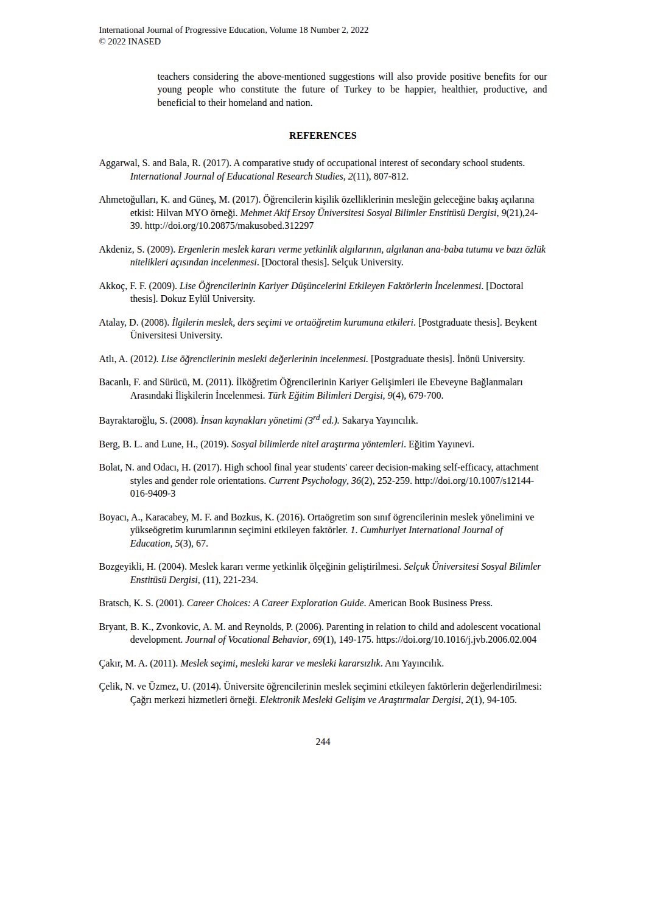International Journal of Progressive Education, Volume 18 Number 2, 2022
© 2022 INASED
teachers considering the above-mentioned suggestions will also provide positive benefits for our young people who constitute the future of Turkey to be happier, healthier, productive, and beneficial to their homeland and nation.
REFERENCES
Aggarwal, S. and Bala, R. (2017). A comparative study of occupational interest of secondary school students. International Journal of Educational Research Studies, 2(11), 807-812.
Ahmetoğulları, K. and Güneş, M. (2017). Öğrencilerin kişilik özelliklerinin mesleğin geleceğine bakış açılarına etkisi: Hilvan MYO örneği. Mehmet Akif Ersoy Üniversitesi Sosyal Bilimler Enstitüsü Dergisi, 9(21),24-39. http://doi.org/10.20875/makusobed.312297
Akdeniz, S. (2009). Ergenlerin meslek kararı verme yetkinlik algılarının, algılanan ana-baba tutumu ve bazı özlük nitelikleri açısından incelenmesi. [Doctoral thesis]. Selçuk University.
Akkoç, F. F. (2009). Lise Öğrencilerinin Kariyer Düşüncelerini Etkileyen Faktörlerin İncelenmesi. [Doctoral thesis]. Dokuz Eylül University.
Atalay, D. (2008). İlgilerin meslek, ders seçimi ve ortaöğretim kurumuna etkileri. [Postgraduate thesis]. Beykent Üniversitesi University.
Atlı, A. (2012). Lise öğrencilerinin mesleki değerlerinin incelenmesi. [Postgraduate thesis]. İnönü University.
Bacanlı, F. and Sürücü, M. (2011). İlköğretim Öğrencilerinin Kariyer Gelişimleri ile Ebeveyne Bağlanmaları Arasındaki İlişkilerin İncelenmesi. Türk Eğitim Bilimleri Dergisi, 9(4), 679-700.
Bayraktaroğlu, S. (2008). İnsan kaynakları yönetimi (3rd ed.). Sakarya Yayıncılık.
Berg, B. L. and Lune, H., (2019). Sosyal bilimlerde nitel araştırma yöntemleri. Eğitim Yayınevi.
Bolat, N. and Odacı, H. (2017). High school final year students' career decision-making self-efficacy, attachment styles and gender role orientations. Current Psychology, 36(2), 252-259. http://doi.org/10.1007/s12144-016-9409-3
Boyacı, A., Karacabey, M. F. and Bozkus, K. (2016). Ortaögretim son sınıf ögrencilerinin meslek yönelimini ve yükseögretim kurumlarının seçimini etkileyen faktörler. 1. Cumhuriyet International Journal of Education, 5(3), 67.
Bozgeyikli, H. (2004). Meslek kararı verme yetkinlik ölçeğinin geliştirilmesi. Selçuk Üniversitesi Sosyal Bilimler Enstitüsü Dergisi, (11), 221-234.
Bratsch, K. S. (2001). Career Choices: A Career Exploration Guide. American Book Business Press.
Bryant, B. K., Zvonkovic, A. M. and Reynolds, P. (2006). Parenting in relation to child and adolescent vocational development. Journal of Vocational Behavior, 69(1), 149-175. https://doi.org/10.1016/j.jvb.2006.02.004
Çakır, M. A. (2011). Meslek seçimi, mesleki karar ve mesleki kararsızlık. Anı Yayıncılık.
Çelik, N. ve Üzmez, U. (2014). Üniversite öğrencilerinin meslek seçimini etkileyen faktörlerin değerlendirilmesi: Çağrı merkezi hizmetleri örneği. Elektronik Mesleki Gelişim ve Araştırmalar Dergisi, 2(1), 94-105.
244